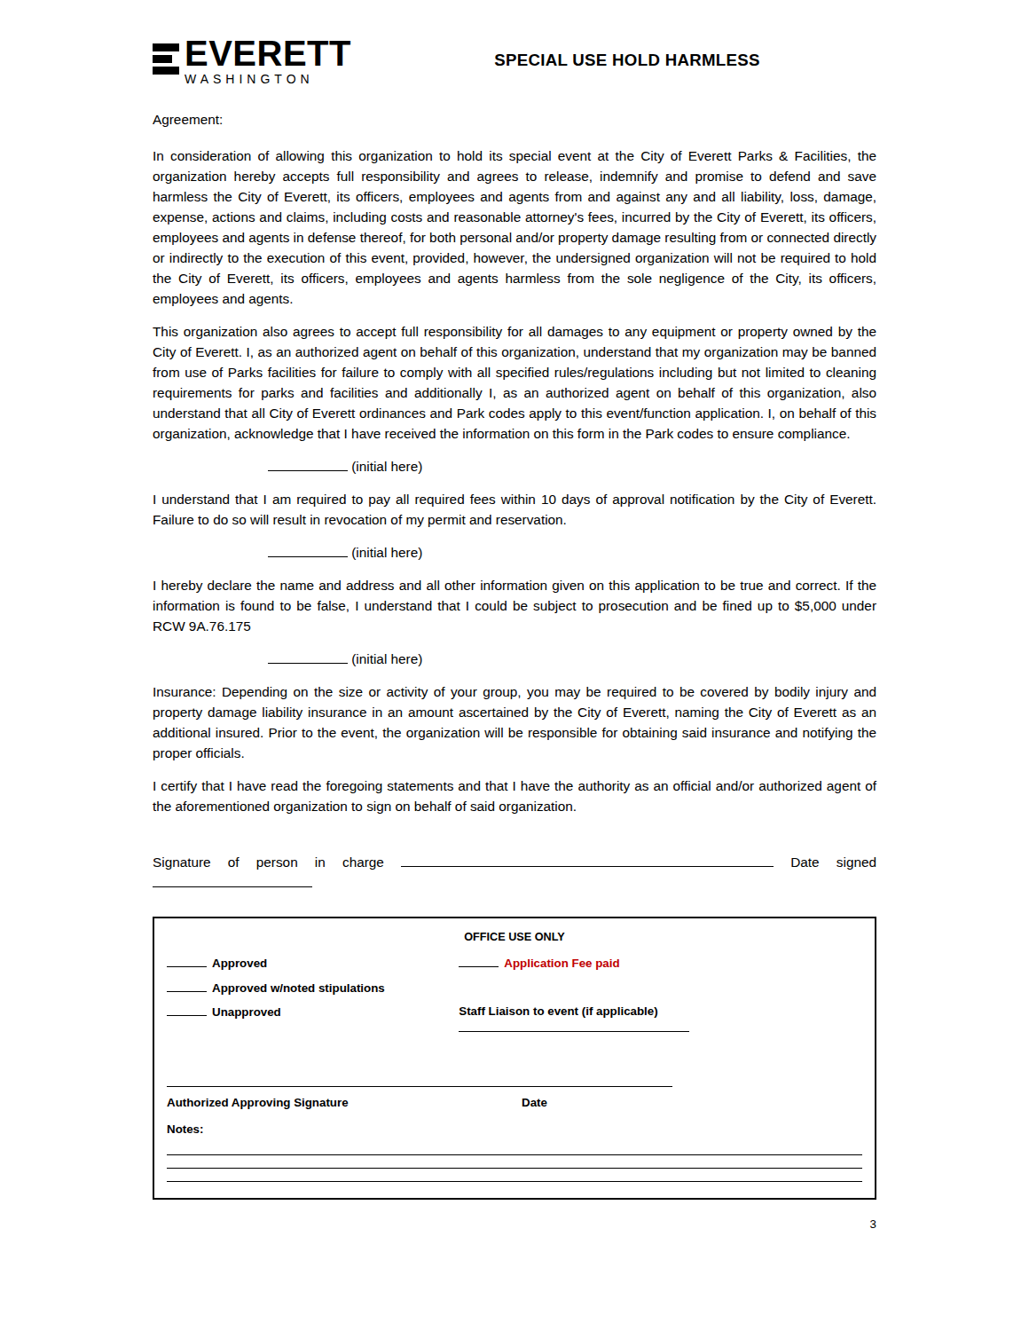EVERETT WASHINGTON
SPECIAL USE HOLD HARMLESS
Agreement:
In consideration of allowing this organization to hold its special event at the City of Everett Parks & Facilities, the organization hereby accepts full responsibility and agrees to release, indemnify and promise to defend and save harmless the City of Everett, its officers, employees and agents from and against any and all liability, loss, damage, expense, actions and claims, including costs and reasonable attorney's fees, incurred by the City of Everett, its officers, employees and agents in defense thereof, for both personal and/or property damage resulting from or connected directly or indirectly to the execution of this event, provided, however, the undersigned organization will not be required to hold the City of Everett, its officers, employees and agents harmless from the sole negligence of the City, its officers, employees and agents.
This organization also agrees to accept full responsibility for all damages to any equipment or property owned by the City of Everett. I, as an authorized agent on behalf of this organization, understand that my organization may be banned from use of Parks facilities for failure to comply with all specified rules/regulations including but not limited to cleaning requirements for parks and facilities and additionally I, as an authorized agent on behalf of this organization, also understand that all City of Everett ordinances and Park codes apply to this event/function application. I, on behalf of this organization, acknowledge that I have received the information on this form in the Park codes to ensure compliance.
(initial here)
I understand that I am required to pay all required fees within 10 days of approval notification by the City of Everett. Failure to do so will result in revocation of my permit and reservation.
(initial here)
I hereby declare the name and address and all other information given on this application to be true and correct. If the information is found to be false, I understand that I could be subject to prosecution and be fined up to $5,000 under RCW 9A.76.175
(initial here)
Insurance: Depending on the size or activity of your group, you may be required to be covered by bodily injury and property damage liability insurance in an amount ascertained by the City of Everett, naming the City of Everett as an additional insured. Prior to the event, the organization will be responsible for obtaining said insurance and notifying the proper officials.
I certify that I have read the foregoing statements and that I have the authority as an official and/or authorized agent of the aforementioned organization to sign on behalf of said organization.
Signature of person in charge Date signed
OFFICE USE ONLY
Approved
Approved w/noted stipulations
Unapproved
Application Fee paid
Staff Liaison to event (if applicable)
Authorized Approving Signature
Date
Notes:
3